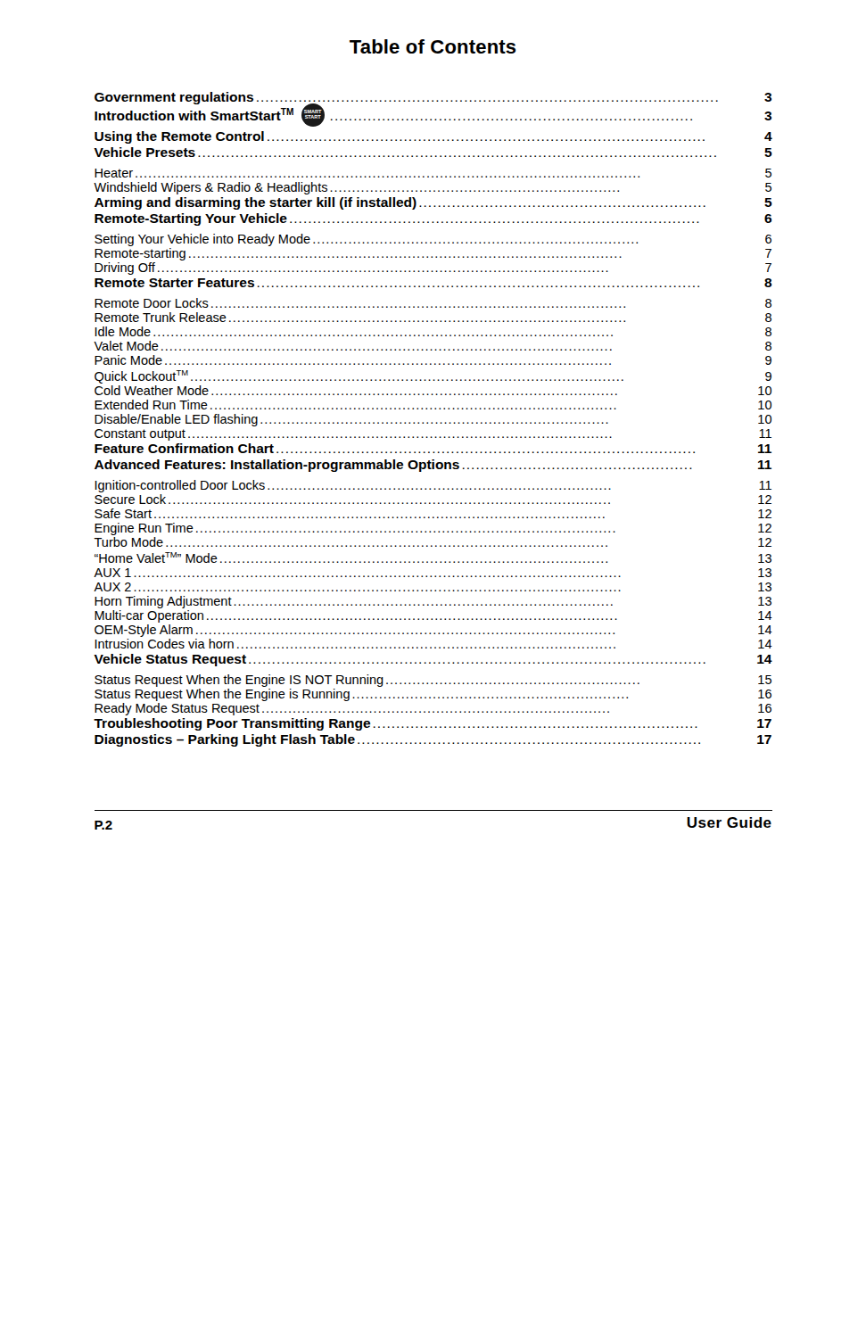Table of Contents
Government regulations .................................................................................................. 3
Introduction with SmartStartTM SMART START ............................................................................. 3
Using the Remote Control ............................................................................................. 4
Vehicle Presets .............................................................................................................. 5
Heater ................................................................................................................. 5
Windshield Wipers & Radio & Headlights ................................................................. 5
Arming and disarming the starter kill (if installed) ............................................................. 5
Remote-Starting Your Vehicle ....................................................................................... 6
Setting Your Vehicle into Ready Mode ......................................................................... 6
Remote-starting ................................................................................................. 7
Driving Off ..................................................................................................... 7
Remote Starter Features .............................................................................................. 8
Remote Door Locks ............................................................................................. 8
Remote Trunk Release ......................................................................................... 8
Idle Mode ....................................................................................................... 8
Valet Mode ..................................................................................................... 8
Panic Mode .................................................................................................... 9
Quick LockoutTM ................................................................................................. 9
Cold Weather Mode ........................................................................................... 10
Extended Run Time ........................................................................................... 10
Disable/Enable LED flashing .............................................................................. 10
Constant output ............................................................................................... 11
Feature Confirmation Chart ......................................................................................... 11
Advanced Features: Installation-programmable Options ................................................. 11
Ignition-controlled Door Locks ............................................................................. 11
Secure Lock ................................................................................................... 12
Safe Start ..................................................................................................... 12
Engine Run Time .............................................................................................. 12
Turbo Mode ................................................................................................... 12
“Home ValetTM” Mode ....................................................................................... 13
AUX 1 ............................................................................................................. 13
AUX 2 ............................................................................................................. 13
Horn Timing Adjustment ..................................................................................... 13
Multi-car Operation ............................................................................................ 14
OEM-Style Alarm .............................................................................................. 14
Intrusion Codes via horn ..................................................................................... 14
Vehicle Status Request ................................................................................................. 14
Status Request When the Engine IS NOT Running ......................................................... 15
Status Request When the Engine is Running .............................................................. 16
Ready Mode Status Request .............................................................................. 16
Troubleshooting Poor Transmitting Range ..................................................................... 17
Diagnostics – Parking Light Flash Table ......................................................................... 17
P.2
User Guide